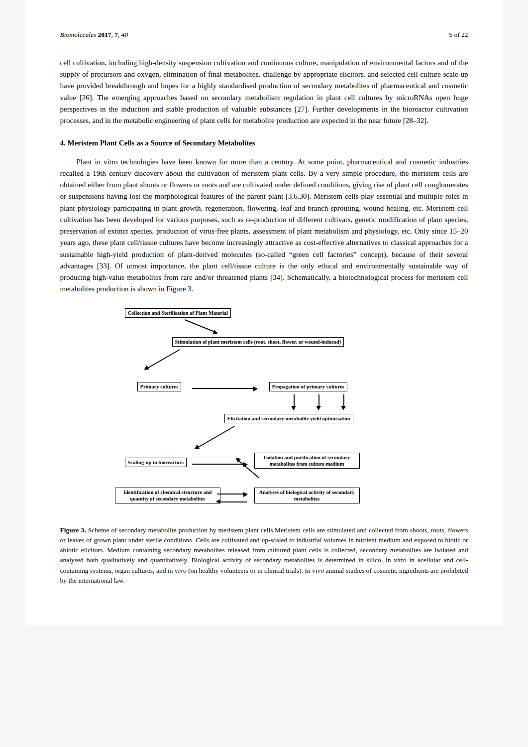Biomolecules 2017, 7, 40
5 of 22
cell cultivation, including high-density suspension cultivation and continuous culture, manipulation of environmental factors and of the supply of precursors and oxygen, elimination of final metabolites, challenge by appropriate elicitors, and selected cell culture scale-up have provided breakthrough and hopes for a highly standardised production of secondary metabolites of pharmaceutical and cosmetic value [26]. The emerging approaches based on secondary metabolism regulation in plant cell cultures by microRNAs open huge perspectives in the induction and stable production of valuable substances [27]. Further developments in the bioreactor cultivation processes, and in the metabolic engineering of plant cells for metabolite production are expected in the near future [28–32].
4. Meristem Plant Cells as a Source of Secondary Metabolites
Plant in vitro technologies have been known for more than a century. At some point, pharmaceutical and cosmetic industries recalled a 19th century discovery about the cultivation of meristem plant cells. By a very simple procedure, the meristem cells are obtained either from plant shoots or flowers or roots and are cultivated under defined conditions, giving rise of plant cell conglomerates or suspensions having lost the morphological features of the parent plant [3,6,30]. Meristem cells play essential and multiple roles in plant physiology participating in plant growth, regeneration, flowering, leaf and branch sprouting, wound healing, etc. Meristem cell cultivation has been developed for various purposes, such as re-production of different cultivars, genetic modification of plant species, preservation of extinct species, production of virus-free plants, assessment of plant metabolism and physiology, etc. Only since 15–20 years ago, these plant cell/tissue cultures have become increasingly attractive as cost-effective alternatives to classical approaches for a sustainable high-yield production of plant-derived molecules (so-called “green cell factories” concept), because of their several advantages [33]. Of utmost importance, the plant cell/tissue culture is the only ethical and environmentally sustainable way of producing high-value metabolites from rare and/or threatened plants [34]. Schematically, a biotechnological process for meristem cell metabolites production is shown in Figure 3.
Collection and Sterilisation of Plant Material
Stimulation of plant meristem cells (root, shoot, flower, or wound-induced)
Primary cultures
Propagation of primary cultures
Elicitation and secondary metabolite yield optimisation
Scaling-up in bioreactors
Isolation and purification of secondary metabolites from culture medium
Identification of chemical structure and quantity of secondary metabolites
Analyses of biological activity of secondary metabolites
Figure 3. Scheme of secondary metabolite production by meristem plant cells.Meristem cells are stimulated and collected from shoots, roots, flowers or leaves of grown plant under sterile conditions. Cells are cultivated and up-scaled to industrial volumes in nutrient medium and exposed to biotic or abiotic elicitors. Medium containing secondary metabolites released from cultured plant cells is collected, secondary metabolites are isolated and analysed both qualitatively and quantitatively. Biological activity of secondary metabolites is determined in silico, in vitro in acellular and cell-containing systems, organ cultures, and in vivo (on healthy volunteers or in clinical trials). In vivo animal studies of cosmetic ingredients are prohibited by the international law.